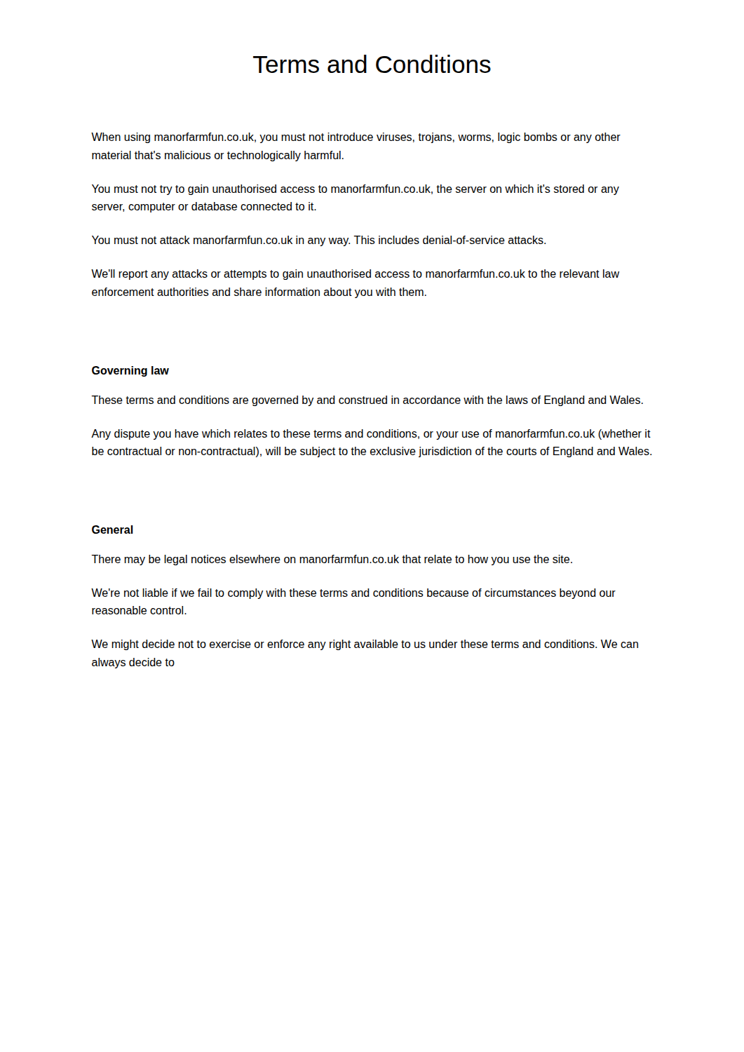Terms and Conditions
When using manorfarmfun.co.uk, you must not introduce viruses, trojans, worms, logic bombs or any other material that's malicious or technologically harmful.
You must not try to gain unauthorised access to manorfarmfun.co.uk, the server on which it's stored or any server, computer or database connected to it.
You must not attack manorfarmfun.co.uk in any way. This includes denial-of-service attacks.
We'll report any attacks or attempts to gain unauthorised access to manorfarmfun.co.uk to the relevant law enforcement authorities and share information about you with them.
Governing law
These terms and conditions are governed by and construed in accordance with the laws of England and Wales.
Any dispute you have which relates to these terms and conditions, or your use of manorfarmfun.co.uk (whether it be contractual or non-contractual), will be subject to the exclusive jurisdiction of the courts of England and Wales.
General
There may be legal notices elsewhere on manorfarmfun.co.uk that relate to how you use the site.
We're not liable if we fail to comply with these terms and conditions because of circumstances beyond our reasonable control.
We might decide not to exercise or enforce any right available to us under these terms and conditions. We can always decide to